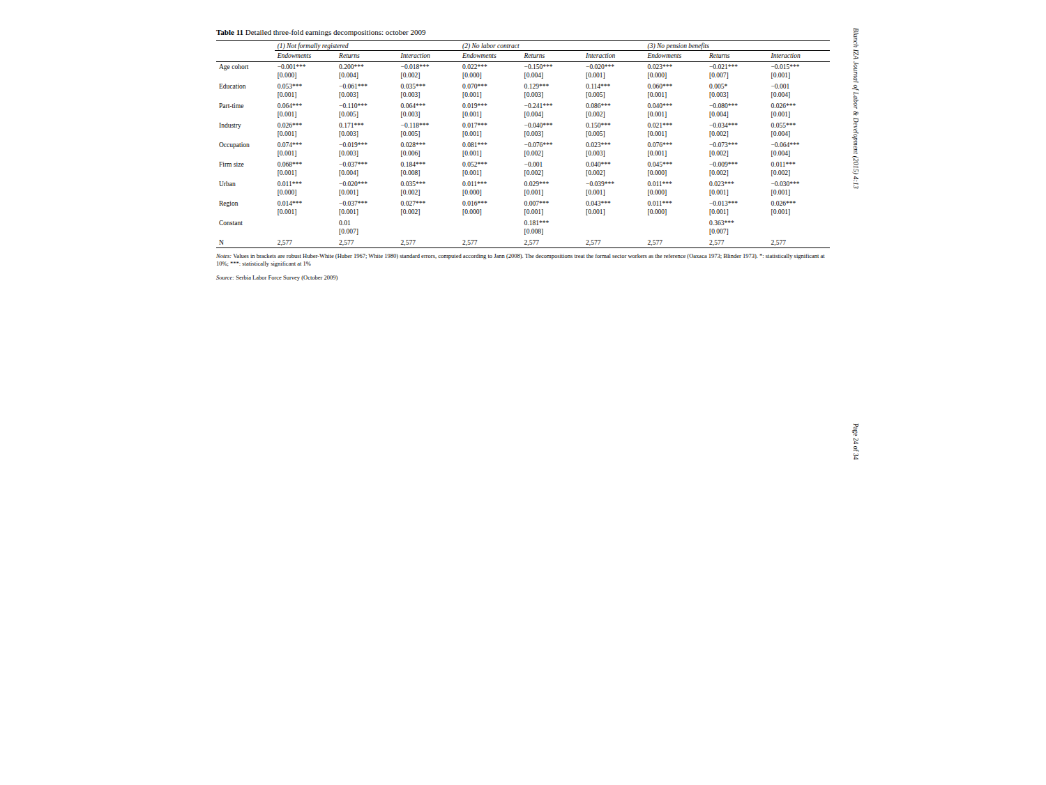Blunch IZA Journal of Labor & Development (2015) 4:13
Page 24 of 34
Table 11 Detailed three-fold earnings decompositions: october 2009
| | (1) Not formally registered | (2) No labor contract | (3) No pension benefits |
| --- | --- | --- | --- |
| | Endowments | Returns | Interaction | Endowments | Returns | Interaction | Endowments | Returns | Interaction |
| Age cohort | −0.001*** | 0.200*** | −0.018*** | 0.022*** | −0.150*** | −0.020*** | 0.023*** | −0.021*** | −0.015*** |
| | [0.000] | [0.004] | [0.002] | [0.000] | [0.004] | [0.001] | [0.000] | [0.007] | [0.001] |
| Education | 0.053*** | −0.061*** | 0.035*** | 0.070*** | 0.129*** | 0.114*** | 0.060*** | 0.005* | −0.001 |
| | [0.001] | [0.003] | [0.003] | [0.001] | [0.003] | [0.005] | [0.001] | [0.003] | [0.004] |
| Part-time | 0.064*** | −0.110*** | 0.064*** | 0.019*** | −0.241*** | 0.086*** | 0.040*** | −0.080*** | 0.026*** |
| | [0.001] | [0.005] | [0.003] | [0.001] | [0.004] | [0.002] | [0.001] | [0.004] | [0.001] |
| Industry | 0.026*** | 0.171*** | −0.118*** | 0.017*** | −0.040*** | 0.150*** | 0.021*** | −0.034*** | 0.055*** |
| | [0.001] | [0.003] | [0.005] | [0.001] | [0.003] | [0.005] | [0.001] | [0.002] | [0.004] |
| Occupation | 0.074*** | −0.019*** | 0.028*** | 0.081*** | −0.076*** | 0.023*** | 0.076*** | −0.073*** | −0.064*** |
| | [0.001] | [0.003] | [0.006] | [0.001] | [0.002] | [0.003] | [0.001] | [0.002] | [0.004] |
| Firm size | 0.068*** | −0.037*** | 0.184*** | 0.052*** | −0.001 | 0.040*** | 0.045*** | −0.009*** | 0.011*** |
| | [0.001] | [0.004] | [0.008] | [0.001] | [0.002] | [0.002] | [0.000] | [0.002] | [0.002] |
| Urban | 0.011*** | −0.020*** | 0.035*** | 0.011*** | 0.029*** | −0.039*** | 0.011*** | 0.023*** | −0.030*** |
| | [0.000] | [0.001] | [0.002] | [0.000] | [0.001] | [0.001] | [0.000] | [0.001] | [0.001] |
| Region | 0.014*** | −0.037*** | 0.027*** | 0.016*** | 0.007*** | 0.043*** | 0.011*** | −0.013*** | 0.026*** |
| | [0.001] | [0.001] | [0.002] | [0.000] | [0.001] | [0.001] | [0.000] | [0.001] | [0.001] |
| Constant | | 0.01 | | | 0.181*** | | | 0.363*** | |
| | | [0.007] | | | [0.008] | | | [0.007] | |
| N | 2,577 | 2,577 | 2,577 | 2,577 | 2,577 | 2,577 | 2,577 | 2,577 | 2,577 |
Notes: Values in brackets are robust Huber-White (Huber 1967; White 1980) standard errors, computed according to Jann (2008). The decompositions treat the formal sector workers as the reference (Oaxaca 1973; Blinder 1973). *: statistically significant at 10%; ***: statistically significant at 1%
Source: Serbia Labor Force Survey (October 2009)